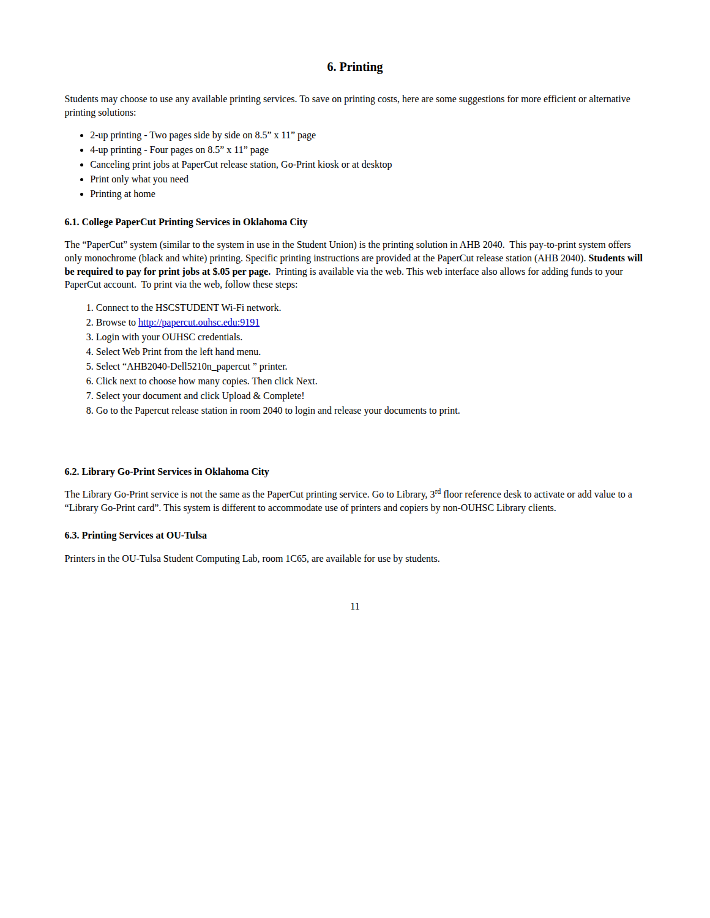6. Printing
Students may choose to use any available printing services. To save on printing costs, here are some suggestions for more efficient or alternative printing solutions:
2-up printing - Two pages side by side on 8.5” x 11” page
4-up printing - Four pages on 8.5” x 11” page
Canceling print jobs at PaperCut release station, Go-Print kiosk or at desktop
Print only what you need
Printing at home
6.1. College PaperCut Printing Services in Oklahoma City
The “PaperCut” system (similar to the system in use in the Student Union) is the printing solution in AHB 2040. This pay-to-print system offers only monochrome (black and white) printing. Specific printing instructions are provided at the PaperCut release station (AHB 2040). Students will be required to pay for print jobs at $.05 per page. Printing is available via the web. This web interface also allows for adding funds to your PaperCut account. To print via the web, follow these steps:
Connect to the HSCSTUDENT Wi-Fi network.
Browse to http://papercut.ouhsc.edu:9191
Login with your OUHSC credentials.
Select Web Print from the left hand menu.
Select “AHB2040-Dell5210n_papercut ” printer.
Click next to choose how many copies. Then click Next.
Select your document and click Upload & Complete!
Go to the Papercut release station in room 2040 to login and release your documents to print.
6.2. Library Go-Print Services in Oklahoma City
The Library Go-Print service is not the same as the PaperCut printing service. Go to Library, 3rd floor reference desk to activate or add value to a “Library Go-Print card”. This system is different to accommodate use of printers and copiers by non-OUHSC Library clients.
6.3. Printing Services at OU-Tulsa
Printers in the OU-Tulsa Student Computing Lab, room 1C65, are available for use by students.
11